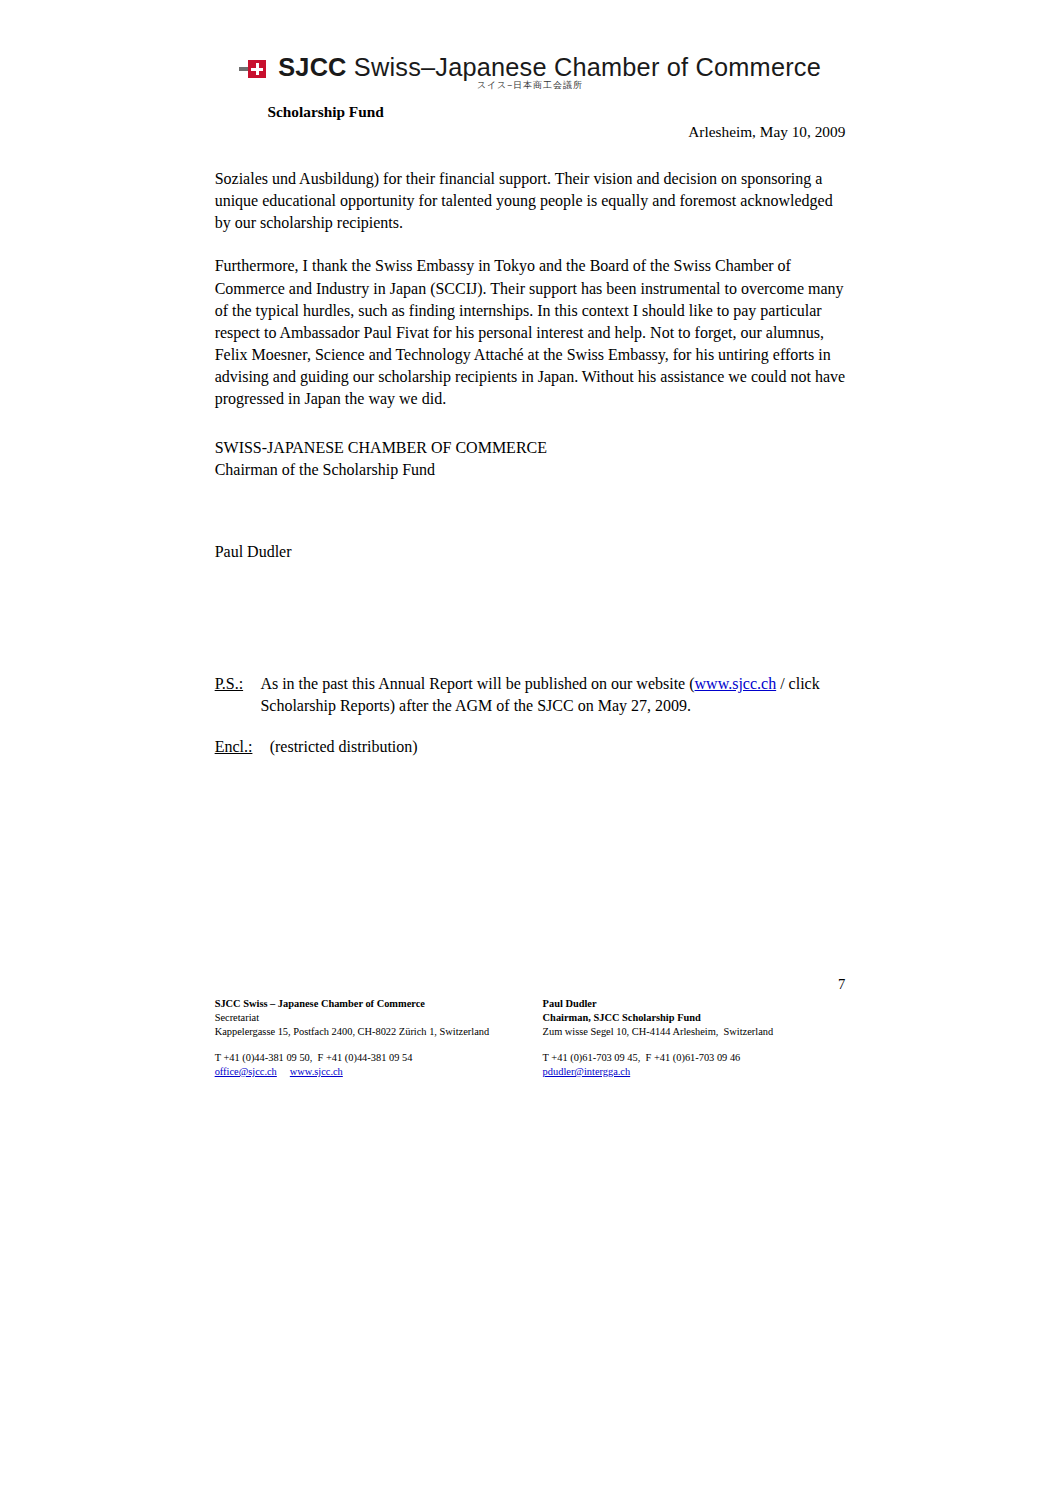SJCC Swiss–Japanese Chamber of Commerce
スイス−日本商工会議所
Scholarship Fund
Arlesheim, May 10, 2009
Soziales und Ausbildung) for their financial support. Their vision and decision on sponsoring a unique educational opportunity for talented young people is equally and foremost acknowledged by our scholarship recipients.
Furthermore, I thank the Swiss Embassy in Tokyo and the Board of the Swiss Chamber of Commerce and Industry in Japan (SCCIJ). Their support has been instrumental to overcome many of the typical hurdles, such as finding internships. In this context I should like to pay particular respect to Ambassador Paul Fivat for his personal interest and help. Not to forget, our alumnus, Felix Moesner, Science and Technology Attaché at the Swiss Embassy, for his untiring efforts in advising and guiding our scholarship recipients in Japan. Without his assistance we could not have progressed in Japan the way we did.
SWISS-JAPANESE CHAMBER OF COMMERCE
Chairman of the Scholarship Fund
Paul Dudler
| P.S.: | As in the past this Annual Report will be published on our website ( www.sjcc.ch / click Scholarship Reports) after the AGM of the SJCC on May 27, 2009. |
| Encl.: | (restricted distribution) |
7
| SJCC Swiss – Japanese Chamber of Commerce Secretariat Kappelergasse 15, Postfach 2400, CH-8022 Zürich 1, Switzerland T +41 (0)44-381 09 50, F +41 (0)44-381 09 54 office@sjcc.ch www.sjcc.ch | Paul Dudler Chairman, SJCC Scholarship Fund Zum wisse Segel 10, CH-4144 Arlesheim, Switzerland T +41 (0)61-703 09 45, F +41 (0)61-703 09 46 pdudler@intergga.ch |